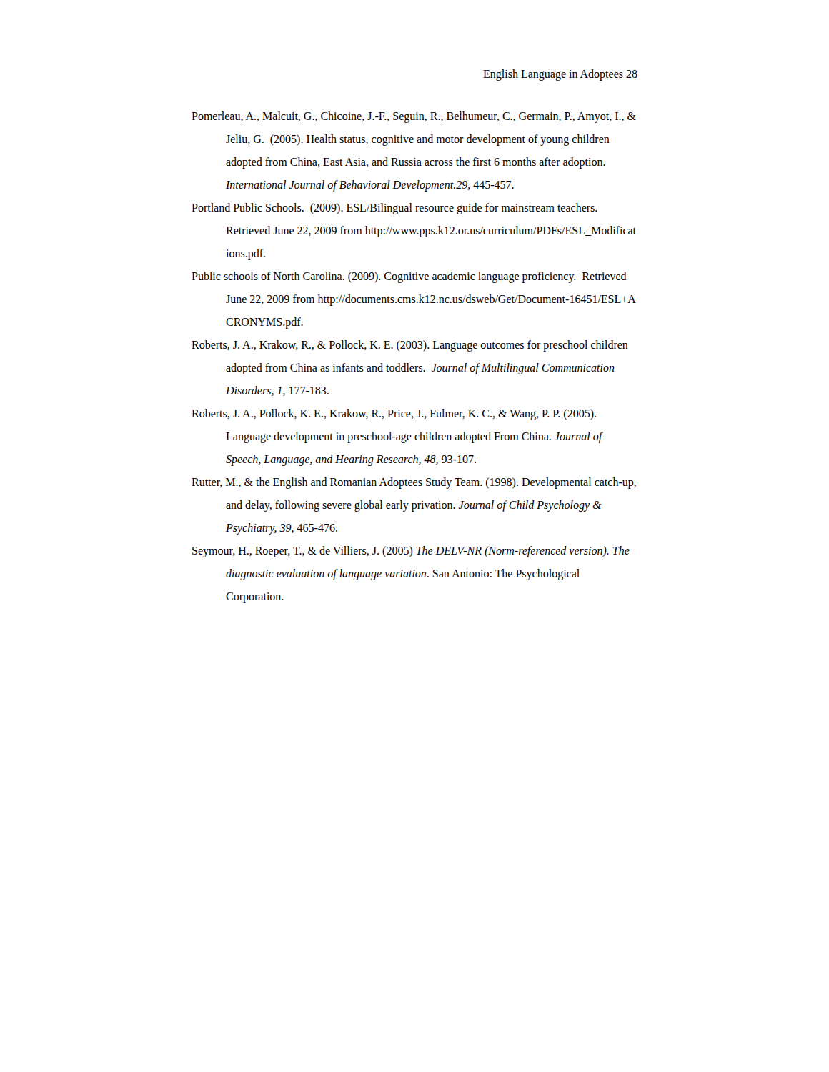English Language in Adoptees 28
Pomerleau, A., Malcuit, G., Chicoine, J.-F., Seguin, R., Belhumeur, C., Germain, P., Amyot, I., & Jeliu, G. (2005). Health status, cognitive and motor development of young children adopted from China, East Asia, and Russia across the first 6 months after adoption. International Journal of Behavioral Development.29, 445-457.
Portland Public Schools. (2009). ESL/Bilingual resource guide for mainstream teachers. Retrieved June 22, 2009 from http://www.pps.k12.or.us/curriculum/PDFs/ESL_Modifications.pdf.
Public schools of North Carolina. (2009). Cognitive academic language proficiency. Retrieved June 22, 2009 from http://documents.cms.k12.nc.us/dsweb/Get/Document-16451/ESL+ACRONYMS.pdf.
Roberts, J. A., Krakow, R., & Pollock, K. E. (2003). Language outcomes for preschool children adopted from China as infants and toddlers. Journal of Multilingual Communication Disorders, 1, 177-183.
Roberts, J. A., Pollock, K. E., Krakow, R., Price, J., Fulmer, K. C., & Wang, P. P. (2005). Language development in preschool-age children adopted From China. Journal of Speech, Language, and Hearing Research, 48, 93-107.
Rutter, M., & the English and Romanian Adoptees Study Team. (1998). Developmental catch-up, and delay, following severe global early privation. Journal of Child Psychology & Psychiatry, 39, 465-476.
Seymour, H., Roeper, T., & de Villiers, J. (2005) The DELV-NR (Norm-referenced version). The diagnostic evaluation of language variation. San Antonio: The Psychological Corporation.